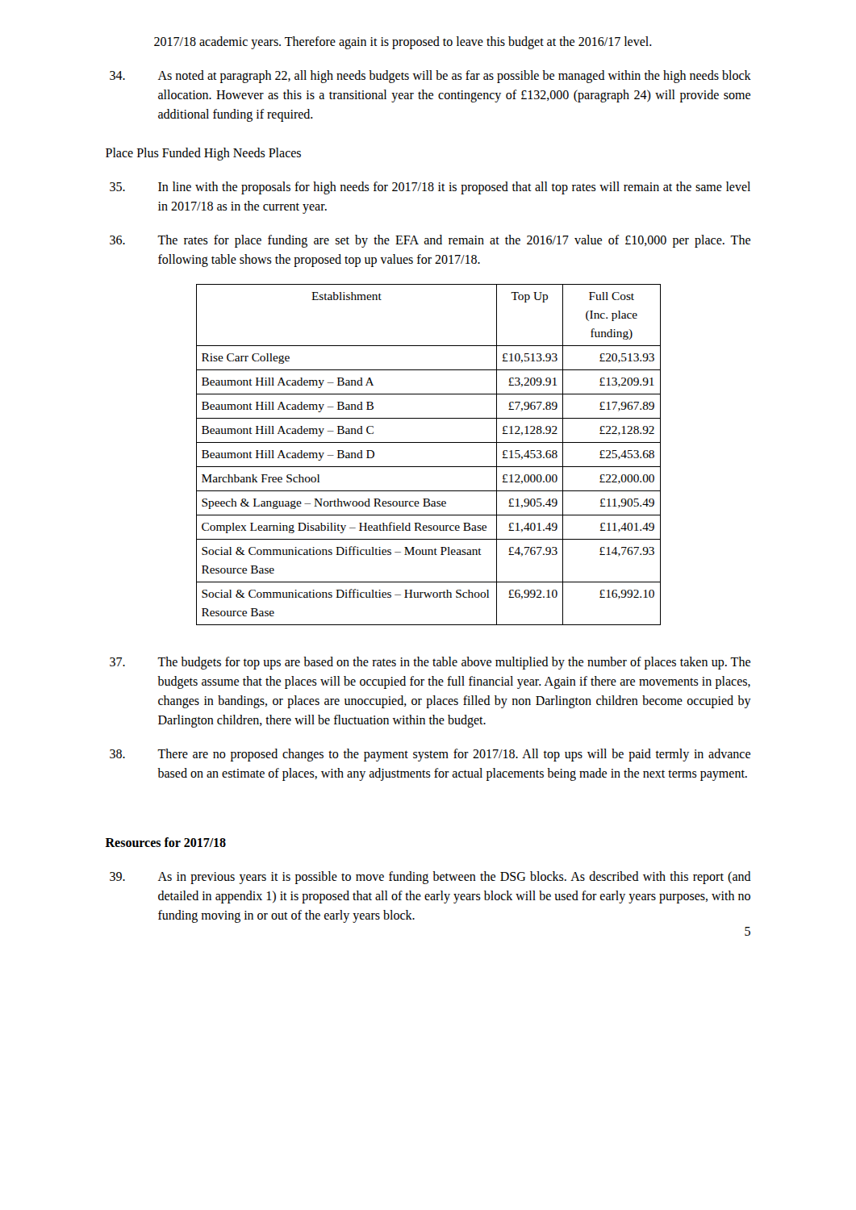2017/18 academic years. Therefore again it is proposed to leave this budget at the 2016/17 level.
34.
As noted at paragraph 22, all high needs budgets will be as far as possible be managed within the high needs block allocation. However as this is a transitional year the contingency of £132,000 (paragraph 24) will provide some additional funding if required.
Place Plus Funded High Needs Places
35.
In line with the proposals for high needs for 2017/18 it is proposed that all top rates will remain at the same level in 2017/18 as in the current year.
36.
The rates for place funding are set by the EFA and remain at the 2016/17 value of £10,000 per place. The following table shows the proposed top up values for 2017/18.
| Establishment | Top Up | Full Cost (Inc. place funding) |
| --- | --- | --- |
| Rise Carr College | £10,513.93 | £20,513.93 |
| Beaumont Hill Academy – Band A | £3,209.91 | £13,209.91 |
| Beaumont Hill Academy – Band B | £7,967.89 | £17,967.89 |
| Beaumont Hill Academy – Band C | £12,128.92 | £22,128.92 |
| Beaumont Hill Academy – Band D | £15,453.68 | £25,453.68 |
| Marchbank Free School | £12,000.00 | £22,000.00 |
| Speech & Language – Northwood Resource Base | £1,905.49 | £11,905.49 |
| Complex Learning Disability – Heathfield Resource Base | £1,401.49 | £11,401.49 |
| Social & Communications Difficulties – Mount Pleasant Resource Base | £4,767.93 | £14,767.93 |
| Social & Communications Difficulties – Hurworth School Resource Base | £6,992.10 | £16,992.10 |
37.
The budgets for top ups are based on the rates in the table above multiplied by the number of places taken up. The budgets assume that the places will be occupied for the full financial year. Again if there are movements in places, changes in bandings, or places are unoccupied, or places filled by non Darlington children become occupied by Darlington children, there will be fluctuation within the budget.
38.
There are no proposed changes to the payment system for 2017/18. All top ups will be paid termly in advance based on an estimate of places, with any adjustments for actual placements being made in the next terms payment.
Resources for 2017/18
39.
As in previous years it is possible to move funding between the DSG blocks. As described with this report (and detailed in appendix 1) it is proposed that all of the early years block will be used for early years purposes, with no funding moving in or out of the early years block.
5